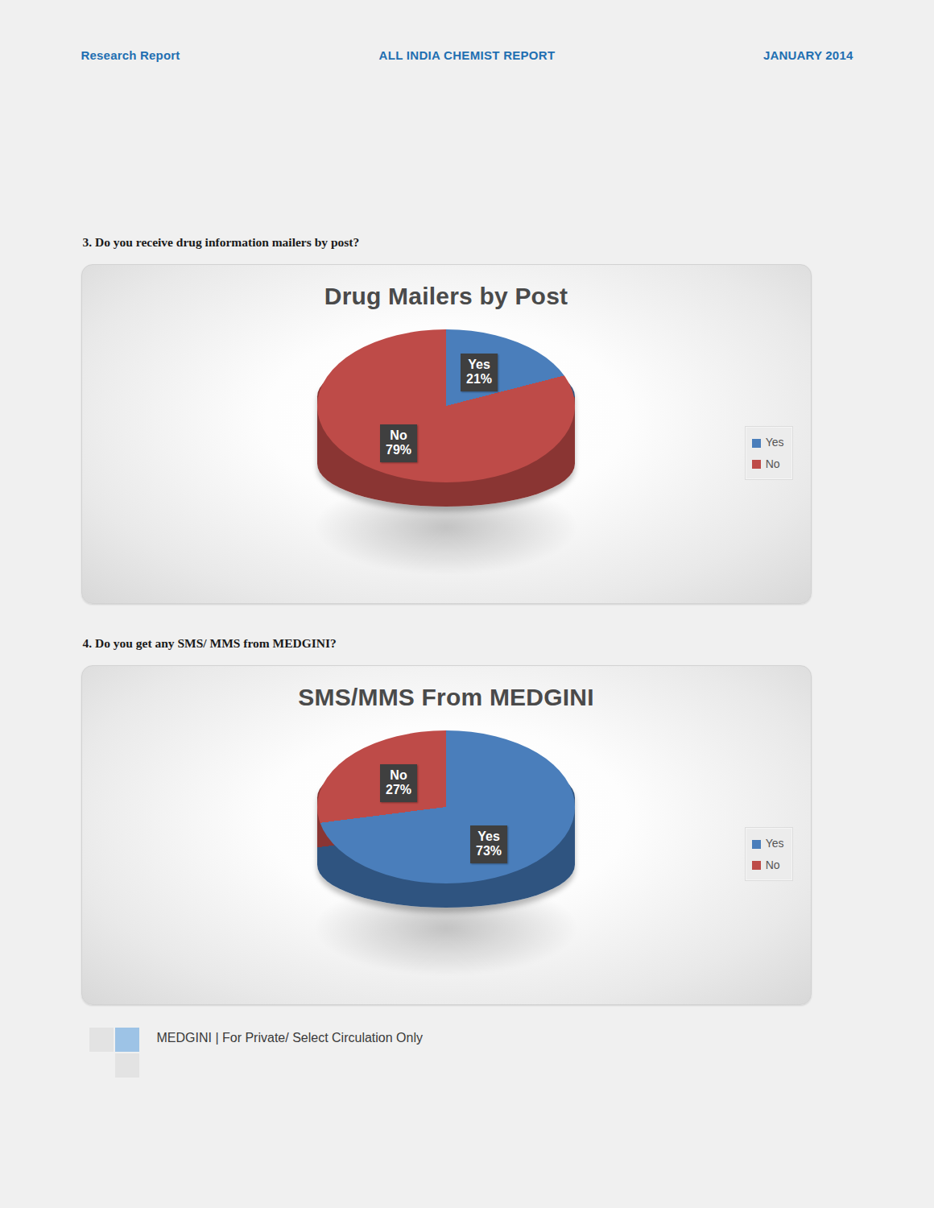Research Report
ALL INDIA CHEMIST REPORT
JANUARY 2014
3. Do you receive drug information mailers by post?
Drug Mailers by Post
Yes
21%
No
79%
Yes
No
4. Do you get any SMS/ MMS from MEDGINI?
SMS/MMS From MEDGINI
No
27%
Yes
73%
Yes
No
MEDGINI | For Private/ Select Circulation Only